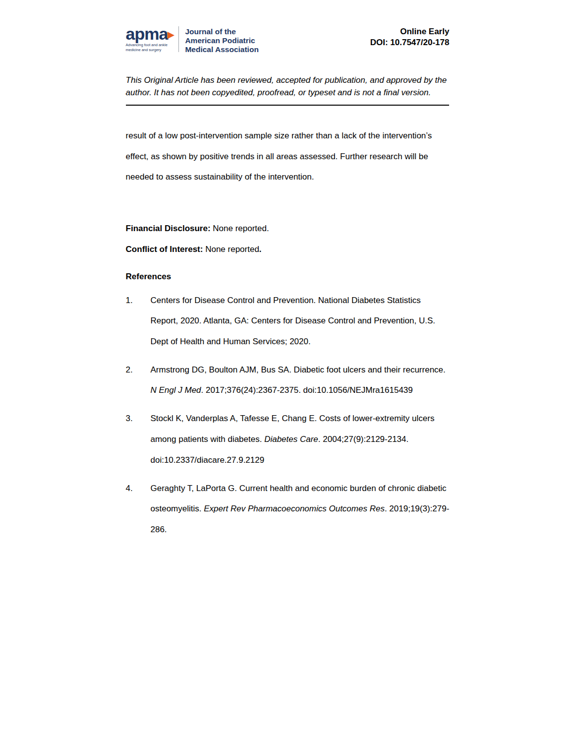apma▸
Advancing foot and ankle
medicine and surgery
Journal of the
American Podiatric
Medical Association
Online Early
DOI: 10.7547/20-178
This Original Article has been reviewed, accepted for publication, and approved by the author. It has not been copyedited, proofread, or typeset and is not a final version.
result of a low post-intervention sample size rather than a lack of the intervention’s effect, as shown by positive trends in all areas assessed. Further research will be needed to assess sustainability of the intervention.
Financial Disclosure: None reported.
Conflict of Interest: None reported.
References
1. Centers for Disease Control and Prevention. National Diabetes Statistics Report, 2020. Atlanta, GA: Centers for Disease Control and Prevention, U.S. Dept of Health and Human Services; 2020.
2. Armstrong DG, Boulton AJM, Bus SA. Diabetic foot ulcers and their recurrence. N Engl J Med. 2017;376(24):2367-2375. doi:10.1056/NEJMra1615439
3. Stockl K, Vanderplas A, Tafesse E, Chang E. Costs of lower-extremity ulcers among patients with diabetes. Diabetes Care. 2004;27(9):2129-2134. doi:10.2337/diacare.27.9.2129
4. Geraghty T, LaPorta G. Current health and economic burden of chronic diabetic osteomyelitis. Expert Rev Pharmacoeconomics Outcomes Res. 2019;19(3):279-286.